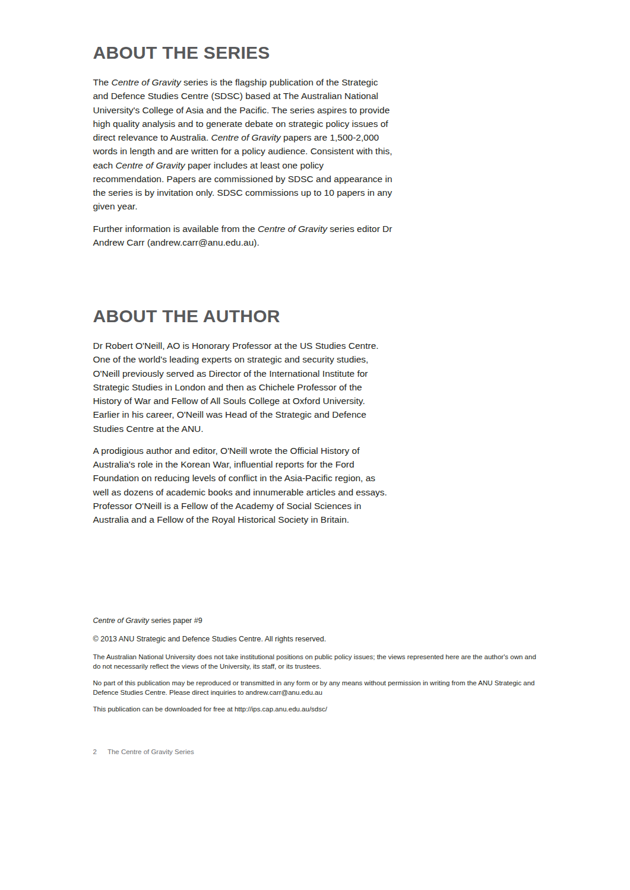About the Series
The Centre of Gravity series is the flagship publication of the Strategic and Defence Studies Centre (SDSC) based at The Australian National University's College of Asia and the Pacific. The series aspires to provide high quality analysis and to generate debate on strategic policy issues of direct relevance to Australia. Centre of Gravity papers are 1,500-2,000 words in length and are written for a policy audience. Consistent with this, each Centre of Gravity paper includes at least one policy recommendation. Papers are commissioned by SDSC and appearance in the series is by invitation only. SDSC commissions up to 10 papers in any given year.
Further information is available from the Centre of Gravity series editor Dr Andrew Carr (andrew.carr@anu.edu.au).
About the Author
Dr Robert O'Neill, AO is Honorary Professor at the US Studies Centre. One of the world's leading experts on strategic and security studies, O'Neill previously served as Director of the International Institute for Strategic Studies in London and then as Chichele Professor of the History of War and Fellow of All Souls College at Oxford University. Earlier in his career, O'Neill was Head of the Strategic and Defence Studies Centre at the ANU.
A prodigious author and editor, O'Neill wrote the Official History of Australia's role in the Korean War, influential reports for the Ford Foundation on reducing levels of conflict in the Asia-Pacific region, as well as dozens of academic books and innumerable articles and essays. Professor O'Neill is a Fellow of the Academy of Social Sciences in Australia and a Fellow of the Royal Historical Society in Britain.
Centre of Gravity series paper #9
© 2013 ANU Strategic and Defence Studies Centre. All rights reserved.
The Australian National University does not take institutional positions on public policy issues; the views represented here are the author's own and do not necessarily reflect the views of the University, its staff, or its trustees.
No part of this publication may be reproduced or transmitted in any form or by any means without permission in writing from the ANU Strategic and Defence Studies Centre. Please direct inquiries to andrew.carr@anu.edu.au
This publication can be downloaded for free at http://ips.cap.anu.edu.au/sdsc/
2 The Centre of Gravity Series